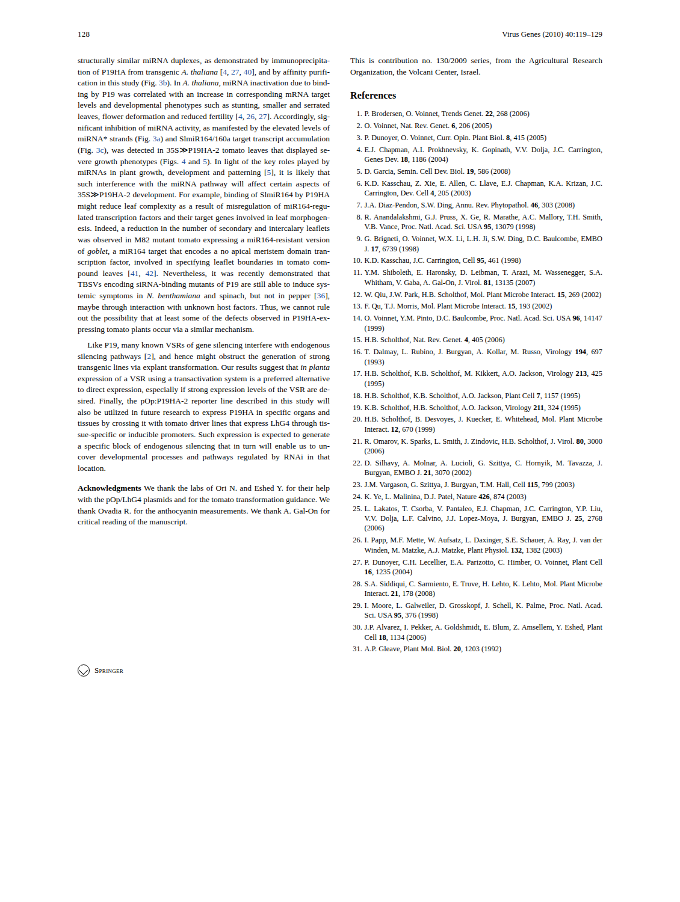128
Virus Genes (2010) 40:119–129
structurally similar miRNA duplexes, as demonstrated by immunoprecipitation of P19HA from transgenic A. thaliana [4, 27, 40], and by affinity purification in this study (Fig. 3b). In A. thaliana, miRNA inactivation due to binding by P19 was correlated with an increase in corresponding mRNA target levels and developmental phenotypes such as stunting, smaller and serrated leaves, flower deformation and reduced fertility [4, 26, 27]. Accordingly, significant inhibition of miRNA activity, as manifested by the elevated levels of miRNA* strands (Fig. 3a) and SlmiR164/160a target transcript accumulation (Fig. 3c), was detected in 35S≫P19HA-2 tomato leaves that displayed severe growth phenotypes (Figs. 4 and 5). In light of the key roles played by miRNAs in plant growth, development and patterning [5], it is likely that such interference with the miRNA pathway will affect certain aspects of 35S≫P19HA-2 development. For example, binding of SlmiR164 by P19HA might reduce leaf complexity as a result of misregulation of miR164-regulated transcription factors and their target genes involved in leaf morphogenesis. Indeed, a reduction in the number of secondary and intercalary leaflets was observed in M82 mutant tomato expressing a miR164-resistant version of goblet, a miR164 target that encodes a no apical meristem domain transcription factor, involved in specifying leaflet boundaries in tomato compound leaves [41, 42]. Nevertheless, it was recently demonstrated that TBSVs encoding siRNA-binding mutants of P19 are still able to induce systemic symptoms in N. benthamiana and spinach, but not in pepper [36], maybe through interaction with unknown host factors. Thus, we cannot rule out the possibility that at least some of the defects observed in P19HA-expressing tomato plants occur via a similar mechanism.
Like P19, many known VSRs of gene silencing interfere with endogenous silencing pathways [2], and hence might obstruct the generation of strong transgenic lines via explant transformation. Our results suggest that in planta expression of a VSR using a transactivation system is a preferred alternative to direct expression, especially if strong expression levels of the VSR are desired. Finally, the pOp:P19HA-2 reporter line described in this study will also be utilized in future research to express P19HA in specific organs and tissues by crossing it with tomato driver lines that express LhG4 through tissue-specific or inducible promoters. Such expression is expected to generate a specific block of endogenous silencing that in turn will enable us to uncover developmental processes and pathways regulated by RNAi in that location.
Acknowledgments We thank the labs of Ori N. and Eshed Y. for their help with the pOp/LhG4 plasmids and for the tomato transformation guidance. We thank Ovadia R. for the anthocyanin measurements. We thank A. Gal-On for critical reading of the manuscript.
This is contribution no. 130/2009 series, from the Agricultural Research Organization, the Volcani Center, Israel.
References
P. Brodersen, O. Voinnet, Trends Genet. 22, 268 (2006)
O. Voinnet, Nat. Rev. Genet. 6, 206 (2005)
P. Dunoyer, O. Voinnet, Curr. Opin. Plant Biol. 8, 415 (2005)
E.J. Chapman, A.I. Prokhnevsky, K. Gopinath, V.V. Dolja, J.C. Carrington, Genes Dev. 18, 1186 (2004)
D. Garcia, Semin. Cell Dev. Biol. 19, 586 (2008)
K.D. Kasschau, Z. Xie, E. Allen, C. Llave, E.J. Chapman, K.A. Krizan, J.C. Carrington, Dev. Cell 4, 205 (2003)
J.A. Diaz-Pendon, S.W. Ding, Annu. Rev. Phytopathol. 46, 303 (2008)
R. Anandalakshmi, G.J. Pruss, X. Ge, R. Marathe, A.C. Mallory, T.H. Smith, V.B. Vance, Proc. Natl. Acad. Sci. USA 95, 13079 (1998)
G. Brigneti, O. Voinnet, W.X. Li, L.H. Ji, S.W. Ding, D.C. Baulcombe, EMBO J. 17, 6739 (1998)
K.D. Kasschau, J.C. Carrington, Cell 95, 461 (1998)
Y.M. Shiboleth, E. Haronsky, D. Leibman, T. Arazi, M. Wassenegger, S.A. Whitham, V. Gaba, A. Gal-On, J. Virol. 81, 13135 (2007)
W. Qiu, J.W. Park, H.B. Scholthof, Mol. Plant Microbe Interact. 15, 269 (2002)
F. Qu, T.J. Morris, Mol. Plant Microbe Interact. 15, 193 (2002)
O. Voinnet, Y.M. Pinto, D.C. Baulcombe, Proc. Natl. Acad. Sci. USA 96, 14147 (1999)
H.B. Scholthof, Nat. Rev. Genet. 4, 405 (2006)
T. Dalmay, L. Rubino, J. Burgyan, A. Kollar, M. Russo, Virology 194, 697 (1993)
H.B. Scholthof, K.B. Scholthof, M. Kikkert, A.O. Jackson, Virology 213, 425 (1995)
H.B. Scholthof, K.B. Scholthof, A.O. Jackson, Plant Cell 7, 1157 (1995)
K.B. Scholthof, H.B. Scholthof, A.O. Jackson, Virology 211, 324 (1995)
H.B. Scholthof, B. Desvoyes, J. Kuecker, E. Whitehead, Mol. Plant Microbe Interact. 12, 670 (1999)
R. Omarov, K. Sparks, L. Smith, J. Zindovic, H.B. Scholthof, J. Virol. 80, 3000 (2006)
D. Silhavy, A. Molnar, A. Lucioli, G. Szittya, C. Hornyik, M. Tavazza, J. Burgyan, EMBO J. 21, 3070 (2002)
J.M. Vargason, G. Szittya, J. Burgyan, T.M. Hall, Cell 115, 799 (2003)
K. Ye, L. Malinina, D.J. Patel, Nature 426, 874 (2003)
L. Lakatos, T. Csorba, V. Pantaleo, E.J. Chapman, J.C. Carrington, Y.P. Liu, V.V. Dolja, L.F. Calvino, J.J. Lopez-Moya, J. Burgyan, EMBO J. 25, 2768 (2006)
I. Papp, M.F. Mette, W. Aufsatz, L. Daxinger, S.E. Schauer, A. Ray, J. van der Winden, M. Matzke, A.J. Matzke, Plant Physiol. 132, 1382 (2003)
P. Dunoyer, C.H. Lecellier, E.A. Parizotto, C. Himber, O. Voinnet, Plant Cell 16, 1235 (2004)
S.A. Siddiqui, C. Sarmiento, E. Truve, H. Lehto, K. Lehto, Mol. Plant Microbe Interact. 21, 178 (2008)
I. Moore, L. Galweiler, D. Grosskopf, J. Schell, K. Palme, Proc. Natl. Acad. Sci. USA 95, 376 (1998)
J.P. Alvarez, I. Pekker, A. Goldshmidt, E. Blum, Z. Amsellem, Y. Eshed, Plant Cell 18, 1134 (2006)
A.P. Gleave, Plant Mol. Biol. 20, 1203 (1992)
Springer